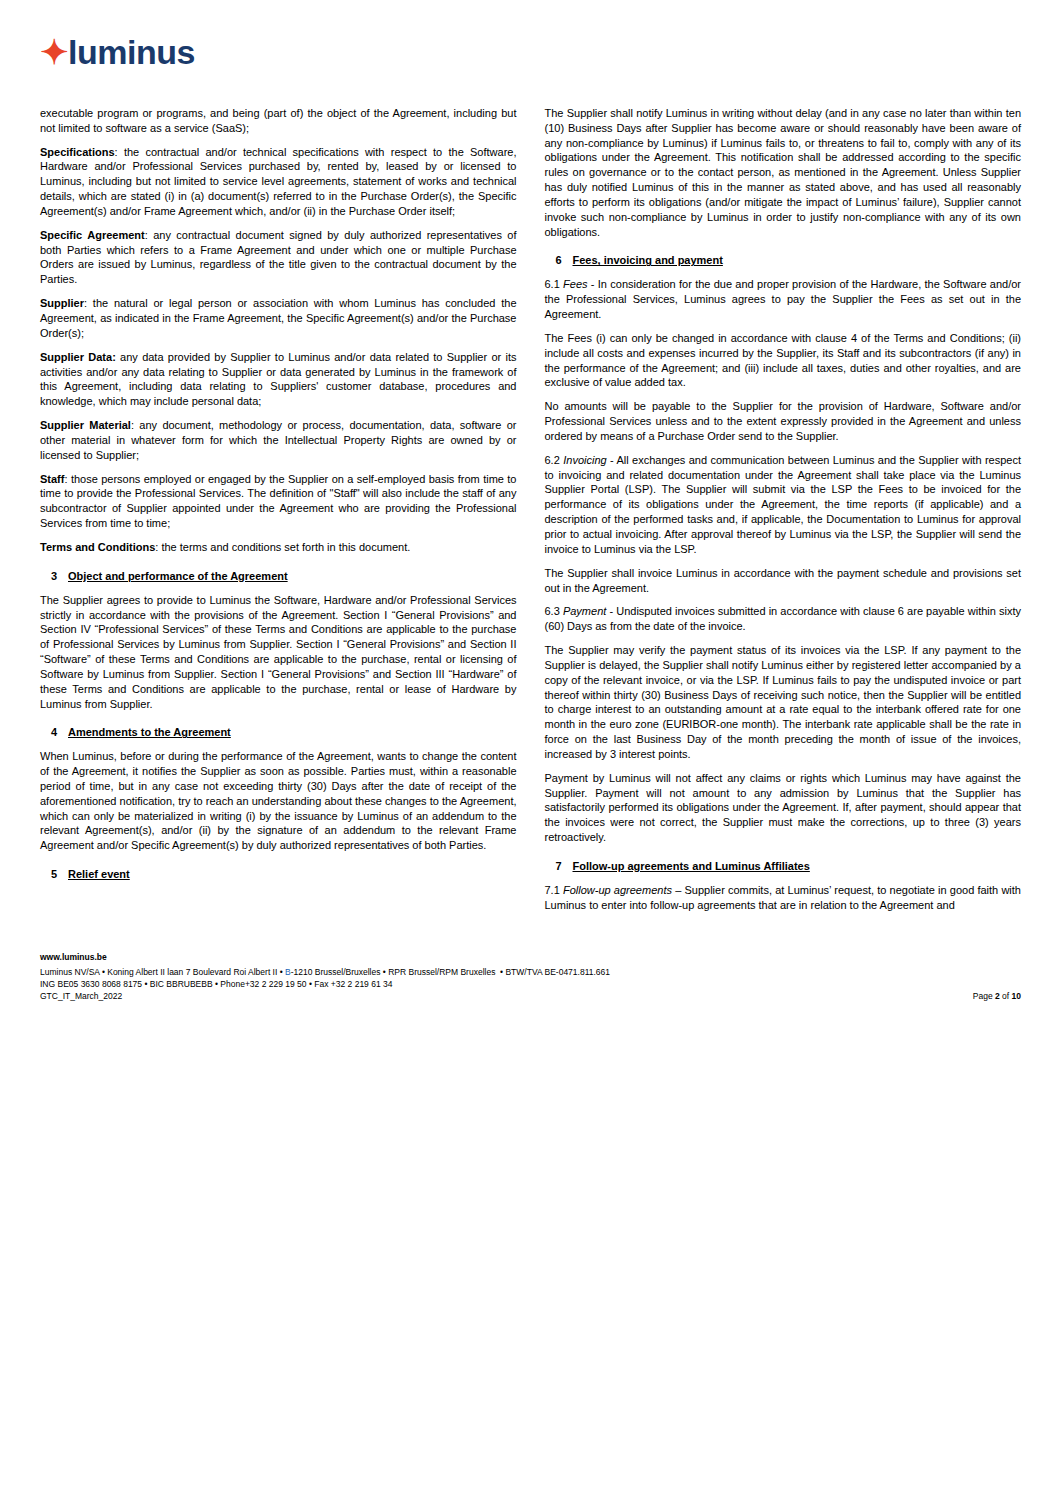✦luminus
executable program or programs, and being (part of) the object of the Agreement, including but not limited to software as a service (SaaS);
Specifications: the contractual and/or technical specifications with respect to the Software, Hardware and/or Professional Services purchased by, rented by, leased by or licensed to Luminus, including but not limited to service level agreements, statement of works and technical details, which are stated (i) in (a) document(s) referred to in the Purchase Order(s), the Specific Agreement(s) and/or Frame Agreement which, and/or (ii) in the Purchase Order itself;
Specific Agreement: any contractual document signed by duly authorized representatives of both Parties which refers to a Frame Agreement and under which one or multiple Purchase Orders are issued by Luminus, regardless of the title given to the contractual document by the Parties.
Supplier: the natural or legal person or association with whom Luminus has concluded the Agreement, as indicated in the Frame Agreement, the Specific Agreement(s) and/or the Purchase Order(s);
Supplier Data: any data provided by Supplier to Luminus and/or data related to Supplier or its activities and/or any data relating to Supplier or data generated by Luminus in the framework of this Agreement, including data relating to Suppliers' customer database, procedures and knowledge, which may include personal data;
Supplier Material: any document, methodology or process, documentation, data, software or other material in whatever form for which the Intellectual Property Rights are owned by or licensed to Supplier;
Staff: those persons employed or engaged by the Supplier on a self-employed basis from time to time to provide the Professional Services. The definition of "Staff" will also include the staff of any subcontractor of Supplier appointed under the Agreement who are providing the Professional Services from time to time;
Terms and Conditions: the terms and conditions set forth in this document.
3 Object and performance of the Agreement
The Supplier agrees to provide to Luminus the Software, Hardware and/or Professional Services strictly in accordance with the provisions of the Agreement. Section I “General Provisions” and Section IV “Professional Services” of these Terms and Conditions are applicable to the purchase of Professional Services by Luminus from Supplier. Section I “General Provisions” and Section II “Software” of these Terms and Conditions are applicable to the purchase, rental or licensing of Software by Luminus from Supplier. Section I “General Provisions” and Section III “Hardware” of these Terms and Conditions are applicable to the purchase, rental or lease of Hardware by Luminus from Supplier.
4 Amendments to the Agreement
When Luminus, before or during the performance of the Agreement, wants to change the content of the Agreement, it notifies the Supplier as soon as possible. Parties must, within a reasonable period of time, but in any case not exceeding thirty (30) Days after the date of receipt of the aforementioned notification, try to reach an understanding about these changes to the Agreement, which can only be materialized in writing (i) by the issuance by Luminus of an addendum to the relevant Agreement(s), and/or (ii) by the signature of an addendum to the relevant Frame Agreement and/or Specific Agreement(s) by duly authorized representatives of both Parties.
5 Relief event
The Supplier shall notify Luminus in writing without delay (and in any case no later than within ten (10) Business Days after Supplier has become aware or should reasonably have been aware of any non-compliance by Luminus) if Luminus fails to, or threatens to fail to, comply with any of its obligations under the Agreement. This notification shall be addressed according to the specific rules on governance or to the contact person, as mentioned in the Agreement. Unless Supplier has duly notified Luminus of this in the manner as stated above, and has used all reasonably efforts to perform its obligations (and/or mitigate the impact of Luminus’ failure), Supplier cannot invoke such non-compliance by Luminus in order to justify non-compliance with any of its own obligations.
6 Fees, invoicing and payment
6.1 Fees - In consideration for the due and proper provision of the Hardware, the Software and/or the Professional Services, Luminus agrees to pay the Supplier the Fees as set out in the Agreement.
The Fees (i) can only be changed in accordance with clause 4 of the Terms and Conditions; (ii) include all costs and expenses incurred by the Supplier, its Staff and its subcontractors (if any) in the performance of the Agreement; and (iii) include all taxes, duties and other royalties, and are exclusive of value added tax.
No amounts will be payable to the Supplier for the provision of Hardware, Software and/or Professional Services unless and to the extent expressly provided in the Agreement and unless ordered by means of a Purchase Order send to the Supplier.
6.2 Invoicing - All exchanges and communication between Luminus and the Supplier with respect to invoicing and related documentation under the Agreement shall take place via the Luminus Supplier Portal (LSP). The Supplier will submit via the LSP the Fees to be invoiced for the performance of its obligations under the Agreement, the time reports (if applicable) and a description of the performed tasks and, if applicable, the Documentation to Luminus for approval prior to actual invoicing. After approval thereof by Luminus via the LSP, the Supplier will send the invoice to Luminus via the LSP.
The Supplier shall invoice Luminus in accordance with the payment schedule and provisions set out in the Agreement.
6.3 Payment - Undisputed invoices submitted in accordance with clause 6 are payable within sixty (60) Days as from the date of the invoice.
The Supplier may verify the payment status of its invoices via the LSP. If any payment to the Supplier is delayed, the Supplier shall notify Luminus either by registered letter accompanied by a copy of the relevant invoice, or via the LSP. If Luminus fails to pay the undisputed invoice or part thereof within thirty (30) Business Days of receiving such notice, then the Supplier will be entitled to charge interest to an outstanding amount at a rate equal to the interbank offered rate for one month in the euro zone (EURIBOR-one month). The interbank rate applicable shall be the rate in force on the last Business Day of the month preceding the month of issue of the invoices, increased by 3 interest points.
Payment by Luminus will not affect any claims or rights which Luminus may have against the Supplier. Payment will not amount to any admission by Luminus that the Supplier has satisfactorily performed its obligations under the Agreement. If, after payment, should appear that the invoices were not correct, the Supplier must make the corrections, up to three (3) years retroactively.
7 Follow-up agreements and Luminus Affiliates
7.1 Follow-up agreements – Supplier commits, at Luminus’ request, to negotiate in good faith with Luminus to enter into follow-up agreements that are in relation to the Agreement and
www.luminus.be
Luminus NV/SA • Koning Albert II laan 7 Boulevard Roi Albert II • B-1210 Brussel/Bruxelles • RPR Brussel/RPM Bruxelles • BTW/TVA BE-0471.811.661
ING BE05 3630 8068 8175 • BIC BBRUBEBB • Phone+32 2 229 19 50 • Fax +32 2 219 61 34
GTC_IT_March_2022 Page 2 of 10